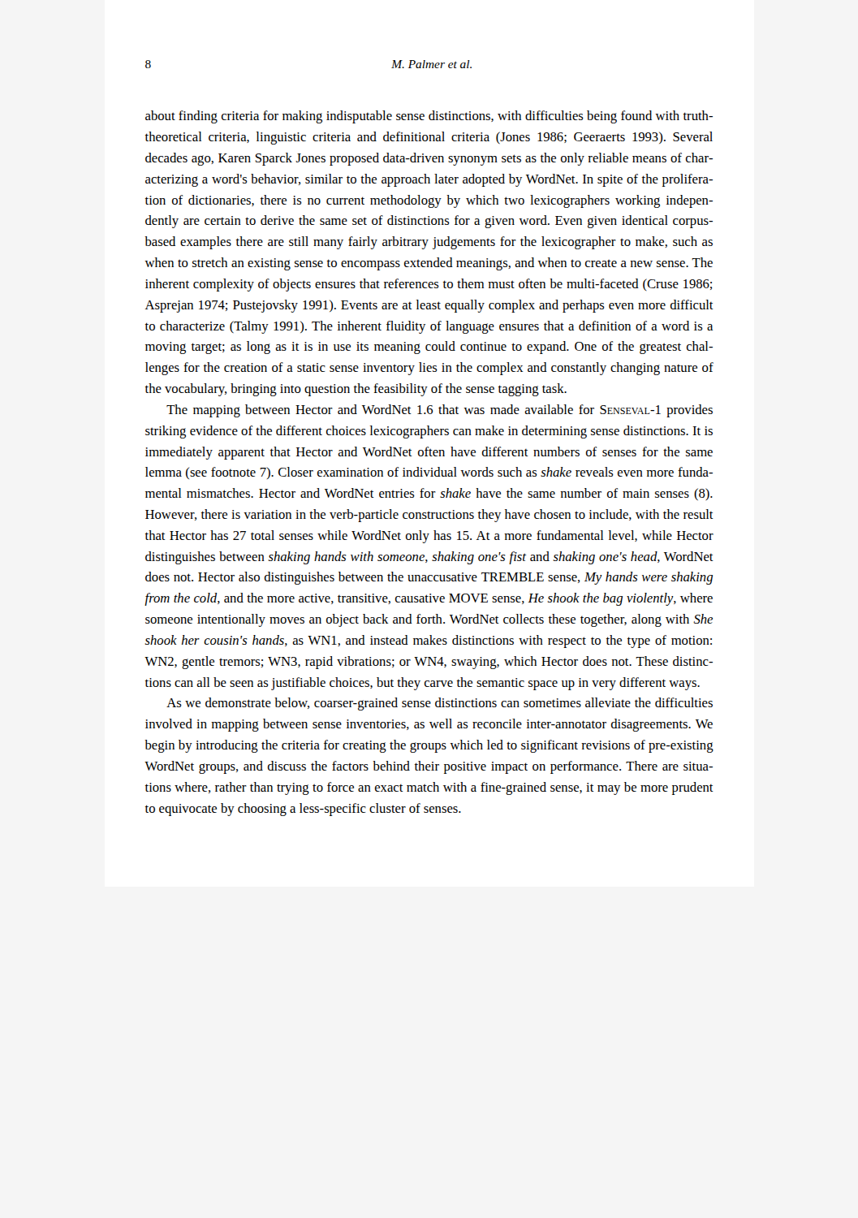8 M. Palmer et al.
about finding criteria for making indisputable sense distinctions, with difficulties being found with truth-theoretical criteria, linguistic criteria and definitional criteria (Jones 1986; Geeraerts 1993). Several decades ago, Karen Sparck Jones proposed data-driven synonym sets as the only reliable means of characterizing a word's behavior, similar to the approach later adopted by WordNet. In spite of the proliferation of dictionaries, there is no current methodology by which two lexicographers working independently are certain to derive the same set of distinctions for a given word. Even given identical corpus-based examples there are still many fairly arbitrary judgements for the lexicographer to make, such as when to stretch an existing sense to encompass extended meanings, and when to create a new sense. The inherent complexity of objects ensures that references to them must often be multi-faceted (Cruse 1986; Asprejan 1974; Pustejovsky 1991). Events are at least equally complex and perhaps even more difficult to characterize (Talmy 1991). The inherent fluidity of language ensures that a definition of a word is a moving target; as long as it is in use its meaning could continue to expand. One of the greatest challenges for the creation of a static sense inventory lies in the complex and constantly changing nature of the vocabulary, bringing into question the feasibility of the sense tagging task.
The mapping between Hector and WordNet 1.6 that was made available for Senseval-1 provides striking evidence of the different choices lexicographers can make in determining sense distinctions. It is immediately apparent that Hector and WordNet often have different numbers of senses for the same lemma (see footnote 7). Closer examination of individual words such as shake reveals even more fundamental mismatches. Hector and WordNet entries for shake have the same number of main senses (8). However, there is variation in the verb-particle constructions they have chosen to include, with the result that Hector has 27 total senses while WordNet only has 15. At a more fundamental level, while Hector distinguishes between shaking hands with someone, shaking one's fist and shaking one's head, WordNet does not. Hector also distinguishes between the unaccusative TREMBLE sense, My hands were shaking from the cold, and the more active, transitive, causative MOVE sense, He shook the bag violently, where someone intentionally moves an object back and forth. WordNet collects these together, along with She shook her cousin's hands, as WN1, and instead makes distinctions with respect to the type of motion: WN2, gentle tremors; WN3, rapid vibrations; or WN4, swaying, which Hector does not. These distinctions can all be seen as justifiable choices, but they carve the semantic space up in very different ways.
As we demonstrate below, coarser-grained sense distinctions can sometimes alleviate the difficulties involved in mapping between sense inventories, as well as reconcile inter-annotator disagreements. We begin by introducing the criteria for creating the groups which led to significant revisions of pre-existing WordNet groups, and discuss the factors behind their positive impact on performance. There are situations where, rather than trying to force an exact match with a fine-grained sense, it may be more prudent to equivocate by choosing a less-specific cluster of senses.